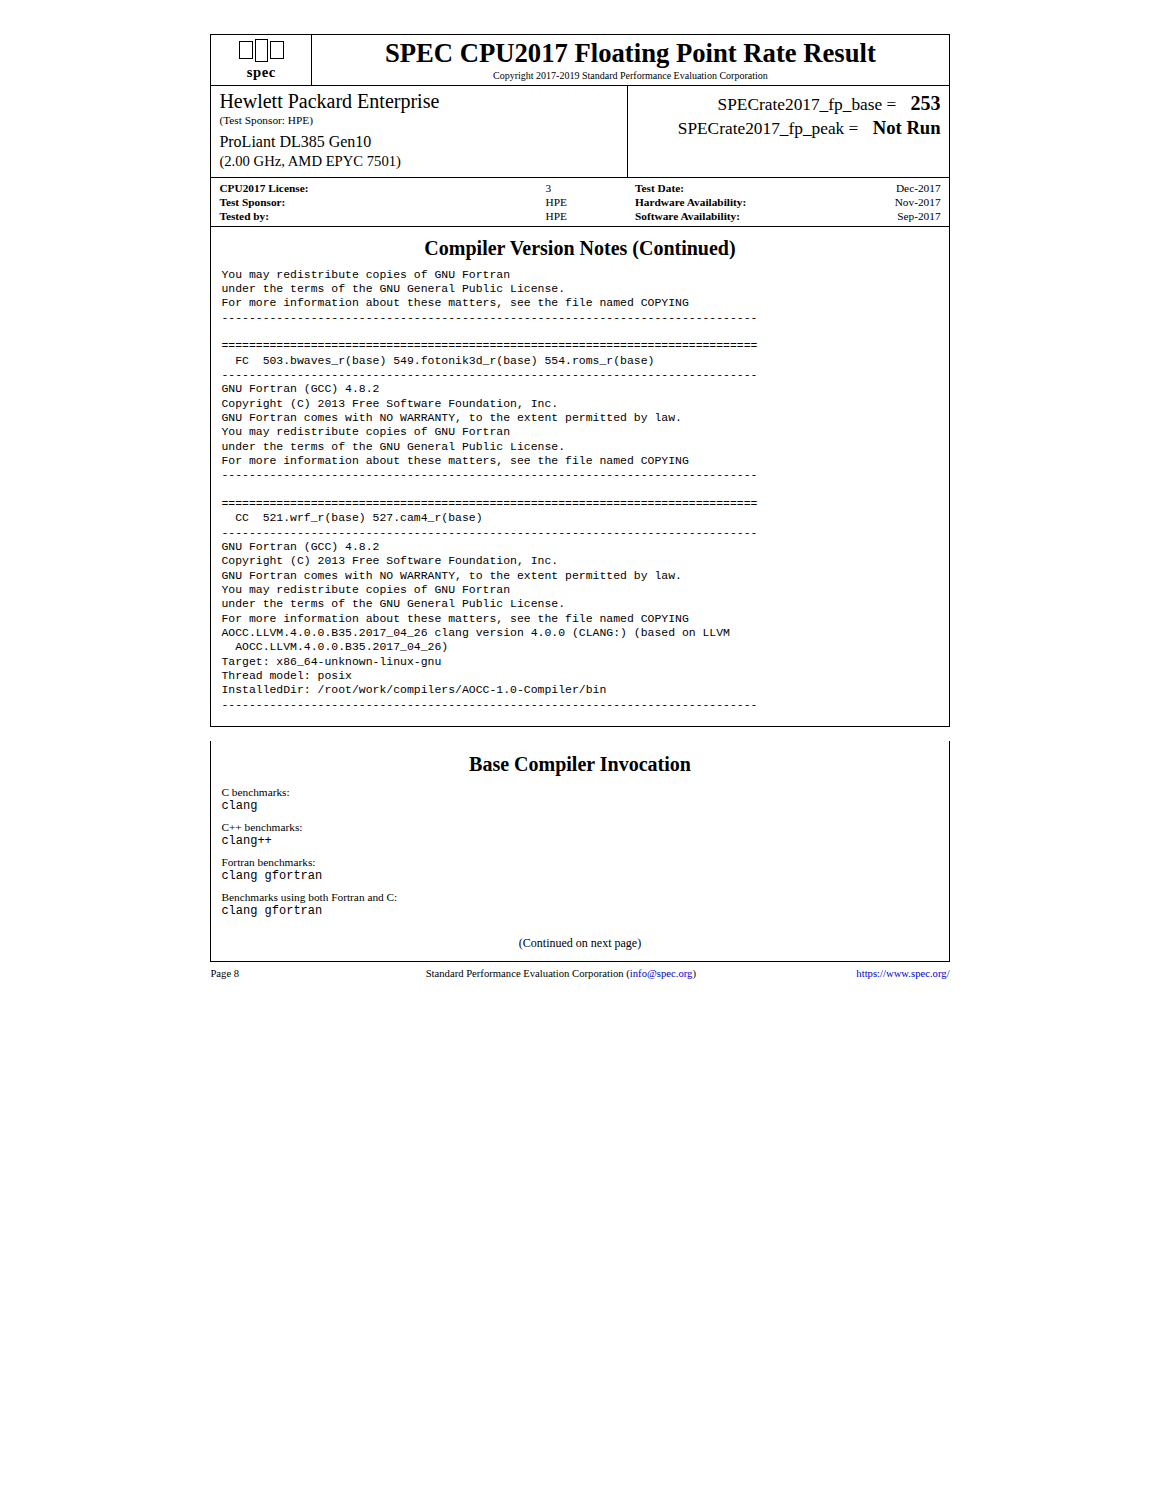spec
SPEC CPU2017 Floating Point Rate Result
Copyright 2017-2019 Standard Performance Evaluation Corporation
Hewlett Packard Enterprise
(Test Sponsor: HPE)
ProLiant DL385 Gen10
(2.00 GHz, AMD EPYC 7501)
SPECrate2017_fp_base = 253
SPECrate2017_fp_peak = Not Run
| CPU2017 License: | 3 |
| Test Sponsor: | HPE |
| Tested by: | HPE |
| Test Date: | Dec-2017 |
| Hardware Availability: | Nov-2017 |
| Software Availability: | Sep-2017 |
Compiler Version Notes (Continued)
You may redistribute copies of GNU Fortran
under the terms of the GNU General Public License.
For more information about these matters, see the file named COPYING
------------------------------------------------------------------------------

==============================================================================
  FC  503.bwaves_r(base) 549.fotonik3d_r(base) 554.roms_r(base)
------------------------------------------------------------------------------
GNU Fortran (GCC) 4.8.2
Copyright (C) 2013 Free Software Foundation, Inc.
GNU Fortran comes with NO WARRANTY, to the extent permitted by law.
You may redistribute copies of GNU Fortran
under the terms of the GNU General Public License.
For more information about these matters, see the file named COPYING
------------------------------------------------------------------------------

==============================================================================
  CC  521.wrf_r(base) 527.cam4_r(base)
------------------------------------------------------------------------------
GNU Fortran (GCC) 4.8.2
Copyright (C) 2013 Free Software Foundation, Inc.
GNU Fortran comes with NO WARRANTY, to the extent permitted by law.
You may redistribute copies of GNU Fortran
under the terms of the GNU General Public License.
For more information about these matters, see the file named COPYING
AOCC.LLVM.4.0.0.B35.2017_04_26 clang version 4.0.0 (CLANG:) (based on LLVM
  AOCC.LLVM.4.0.0.B35.2017_04_26)
Target: x86_64-unknown-linux-gnu
Thread model: posix
InstalledDir: /root/work/compilers/AOCC-1.0-Compiler/bin
------------------------------------------------------------------------------
Base Compiler Invocation
C benchmarks:
clang
C++ benchmarks:
clang++
Fortran benchmarks:
clang gfortran
Benchmarks using both Fortran and C:
clang gfortran
(Continued on next page)
Page 8
Standard Performance Evaluation Corporation (info@spec.org)
https://www.spec.org/